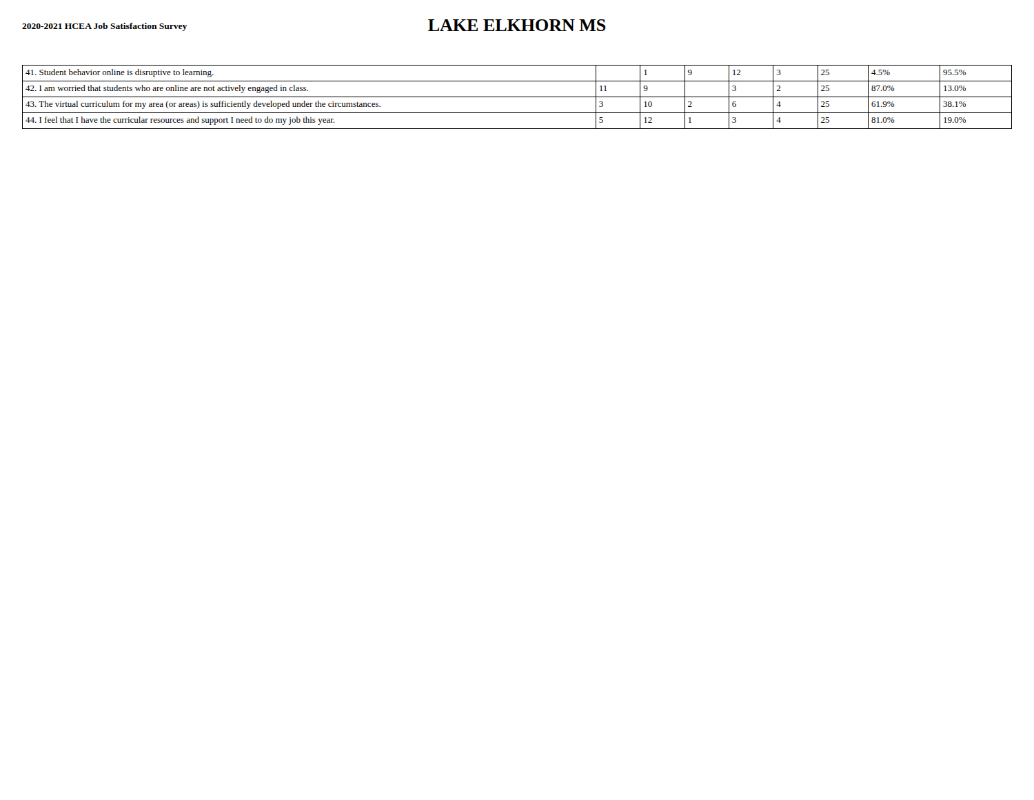2020-2021 HCEA Job Satisfaction Survey
LAKE ELKHORN MS
| 41. Student behavior online is disruptive to learning. | | 1 | 9 | 12 | 3 | 25 | 4.5% | 95.5% |
| 42. I am worried that students who are online are not actively engaged in class. | 11 | 9 | | 3 | 2 | 25 | 87.0% | 13.0% |
| 43. The virtual curriculum for my area (or areas) is sufficiently developed under the circumstances. | 3 | 10 | 2 | 6 | 4 | 25 | 61.9% | 38.1% |
| 44. I feel that I have the curricular resources and support I need to do my job this year. | 5 | 12 | 1 | 3 | 4 | 25 | 81.0% | 19.0% |